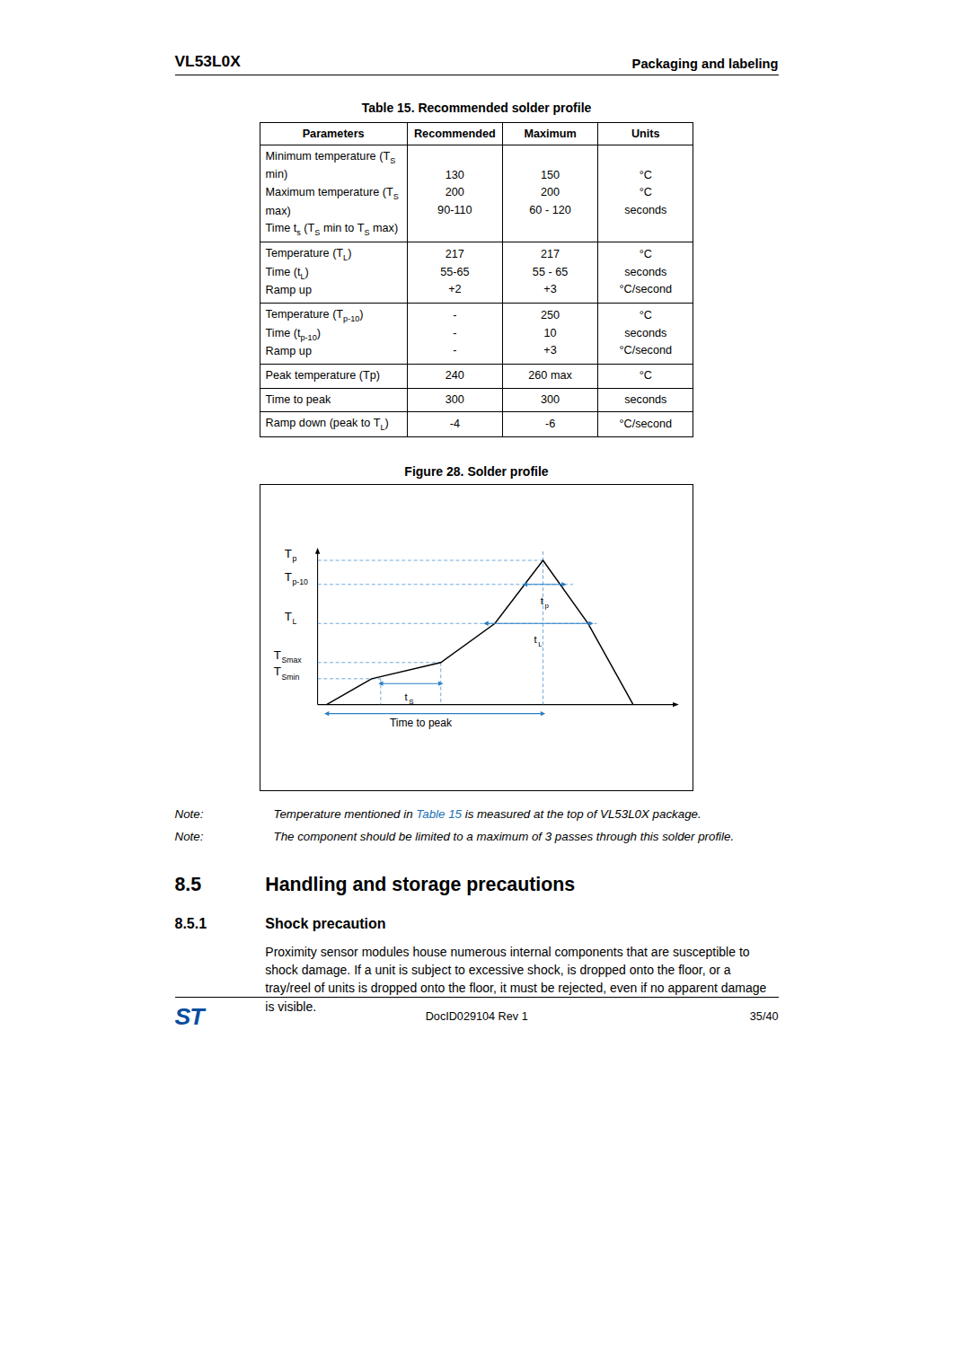VL53L0X
Packaging and labeling
Table 15. Recommended solder profile
| Parameters | Recommended | Maximum | Units |
| --- | --- | --- | --- |
| Minimum temperature (T S min) Maximum temperature (T S max) Time t s (T S min to T S max) | 130 200 90-110 | 150 200 60 - 120 | °C °C seconds |
| Temperature (T L ) Time (t L ) Ramp up | 217 55-65 +2 | 217 55 - 65 +3 | °C seconds °C/second |
| Temperature (T p-10 ) Time (t p-10 ) Ramp up | - - - | 250 10 +3 | °C seconds °C/second |
| Peak temperature (Tp) | 240 | 260 max | °C |
| Time to peak | 300 | 300 | seconds |
| Ramp down (peak to T L ) | -4 | -6 | °C/second |
Figure 28. Solder profile
T p T p-10 T L T Smax T Smin t p t L t S Time to peak
Note:
Temperature mentioned in Table 15 is measured at the top of VL53L0X package.
Note:
The component should be limited to a maximum of 3 passes through this solder profile.
8.5 Handling and storage precautions
8.5.1 Shock precaution
Proximity sensor modules house numerous internal components that are susceptible to shock damage. If a unit is subject to excessive shock, is dropped onto the floor, or a tray/reel of units is dropped onto the floor, it must be rejected, even if no apparent damage is visible.
ST
DocID029104 Rev 1
35/40